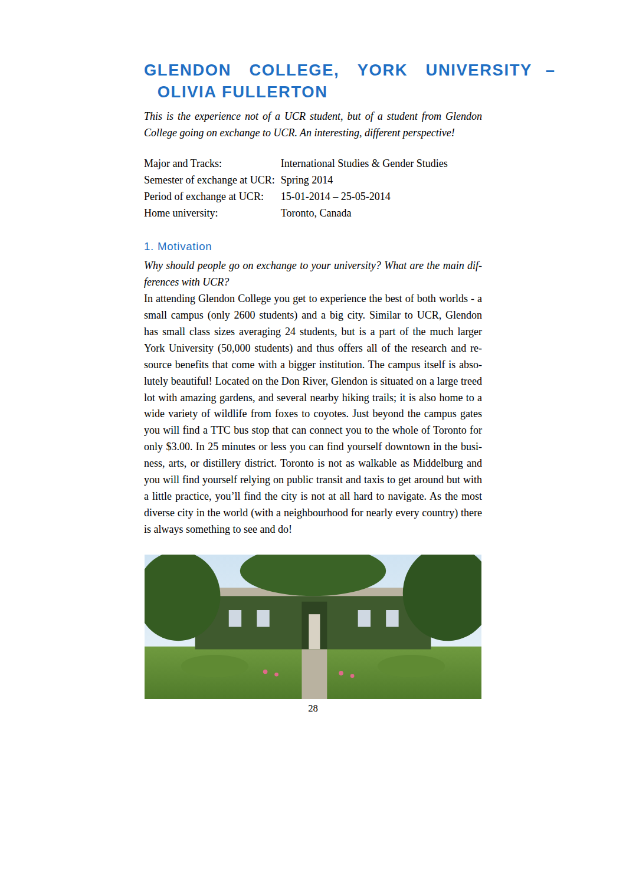Glendon College, York University – Olivia Fullerton
This is the experience not of a UCR student, but of a student from Glendon College going on exchange to UCR. An interesting, different perspective!
| Major and Tracks: | International Studies & Gender Studies |
| Semester of exchange at UCR: | Spring 2014 |
| Period of exchange at UCR: | 15-01-2014 – 25-05-2014 |
| Home university: | Toronto, Canada |
1. Motivation
Why should people go on exchange to your university? What are the main differences with UCR?
In attending Glendon College you get to experience the best of both worlds - a small campus (only 2600 students) and a big city. Similar to UCR, Glendon has small class sizes averaging 24 students, but is a part of the much larger York University (50,000 students) and thus offers all of the research and resource benefits that come with a bigger institution. The campus itself is absolutely beautiful! Located on the Don River, Glendon is situated on a large treed lot with amazing gardens, and several nearby hiking trails; it is also home to a wide variety of wildlife from foxes to coyotes. Just beyond the campus gates you will find a TTC bus stop that can connect you to the whole of Toronto for only $3.00. In 25 minutes or less you can find yourself downtown in the business, arts, or distillery district. Toronto is not as walkable as Middelburg and you will find yourself relying on public transit and taxis to get around but with a little practice, you’ll find the city is not at all hard to navigate. As the most diverse city in the world (with a neighbourhood for nearly every country) there is always something to see and do!
28